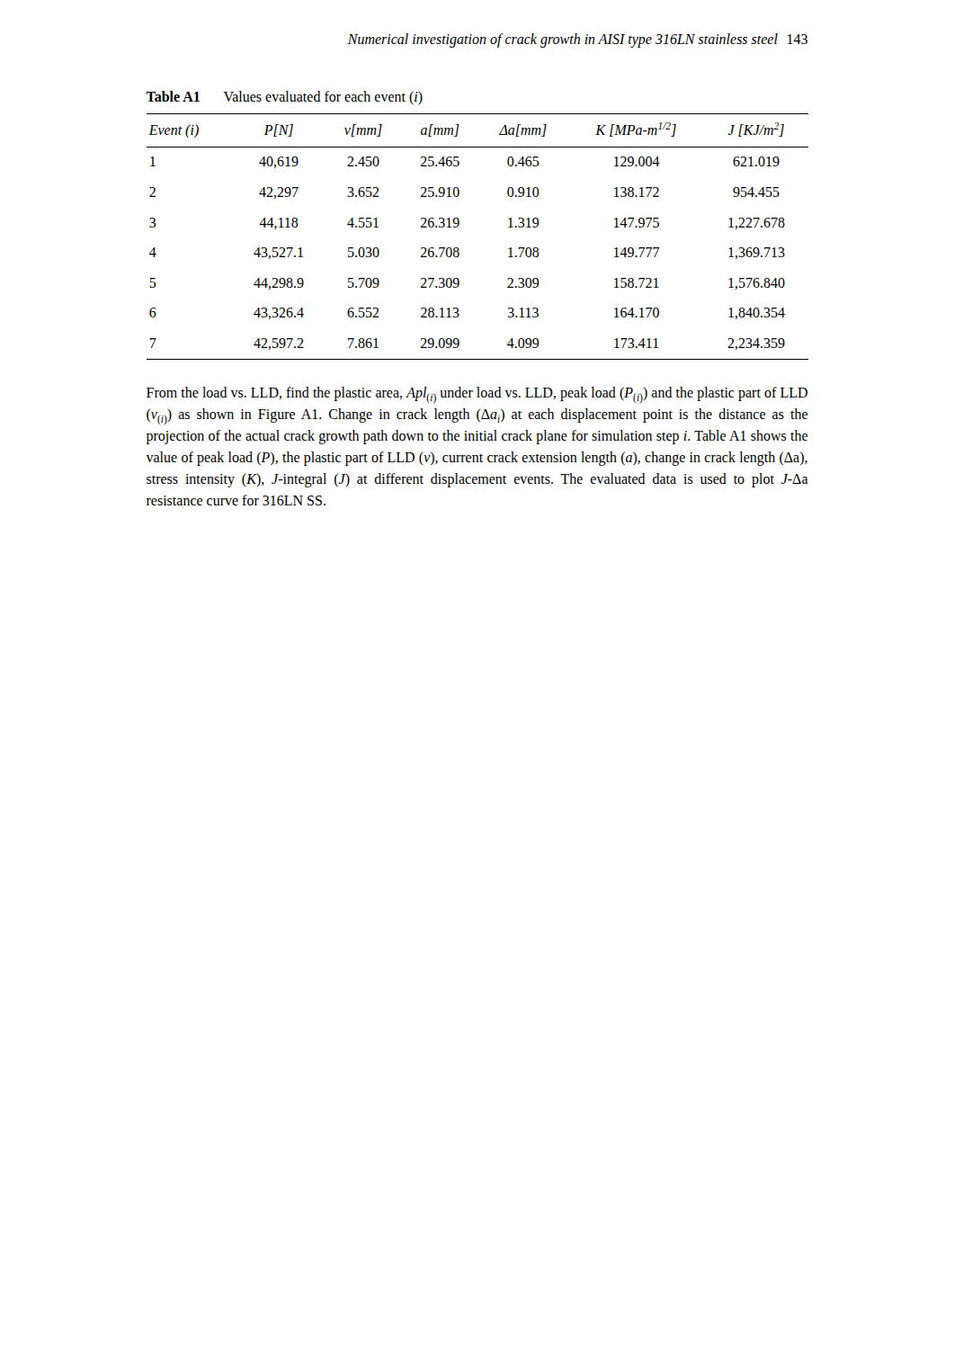Numerical investigation of crack growth in AISI type 316LN stainless steel 143
Table A1 Values evaluated for each event (i)
| Event (i) | P[N] | v[mm] | a[mm] | Δa[mm] | K [MPa-m 1/2 ] | J [KJ/m 2 ] |
| --- | --- | --- | --- | --- | --- | --- |
| 1 | 40,619 | 2.450 | 25.465 | 0.465 | 129.004 | 621.019 |
| 2 | 42,297 | 3.652 | 25.910 | 0.910 | 138.172 | 954.455 |
| 3 | 44,118 | 4.551 | 26.319 | 1.319 | 147.975 | 1,227.678 |
| 4 | 43,527.1 | 5.030 | 26.708 | 1.708 | 149.777 | 1,369.713 |
| 5 | 44,298.9 | 5.709 | 27.309 | 2.309 | 158.721 | 1,576.840 |
| 6 | 43,326.4 | 6.552 | 28.113 | 3.113 | 164.170 | 1,840.354 |
| 7 | 42,597.2 | 7.861 | 29.099 | 4.099 | 173.411 | 2,234.359 |
From the load vs. LLD, find the plastic area, Apl(i) under load vs. LLD, peak load (P(i)) and the plastic part of LLD (v(i)) as shown in Figure A1. Change in crack length (Δai) at each displacement point is the distance as the projection of the actual crack growth path down to the initial crack plane for simulation step i. Table A1 shows the value of peak load (P), the plastic part of LLD (v), current crack extension length (a), change in crack length (Δa), stress intensity (K), J-integral (J) at different displacement events. The evaluated data is used to plot J-Δa resistance curve for 316LN SS.